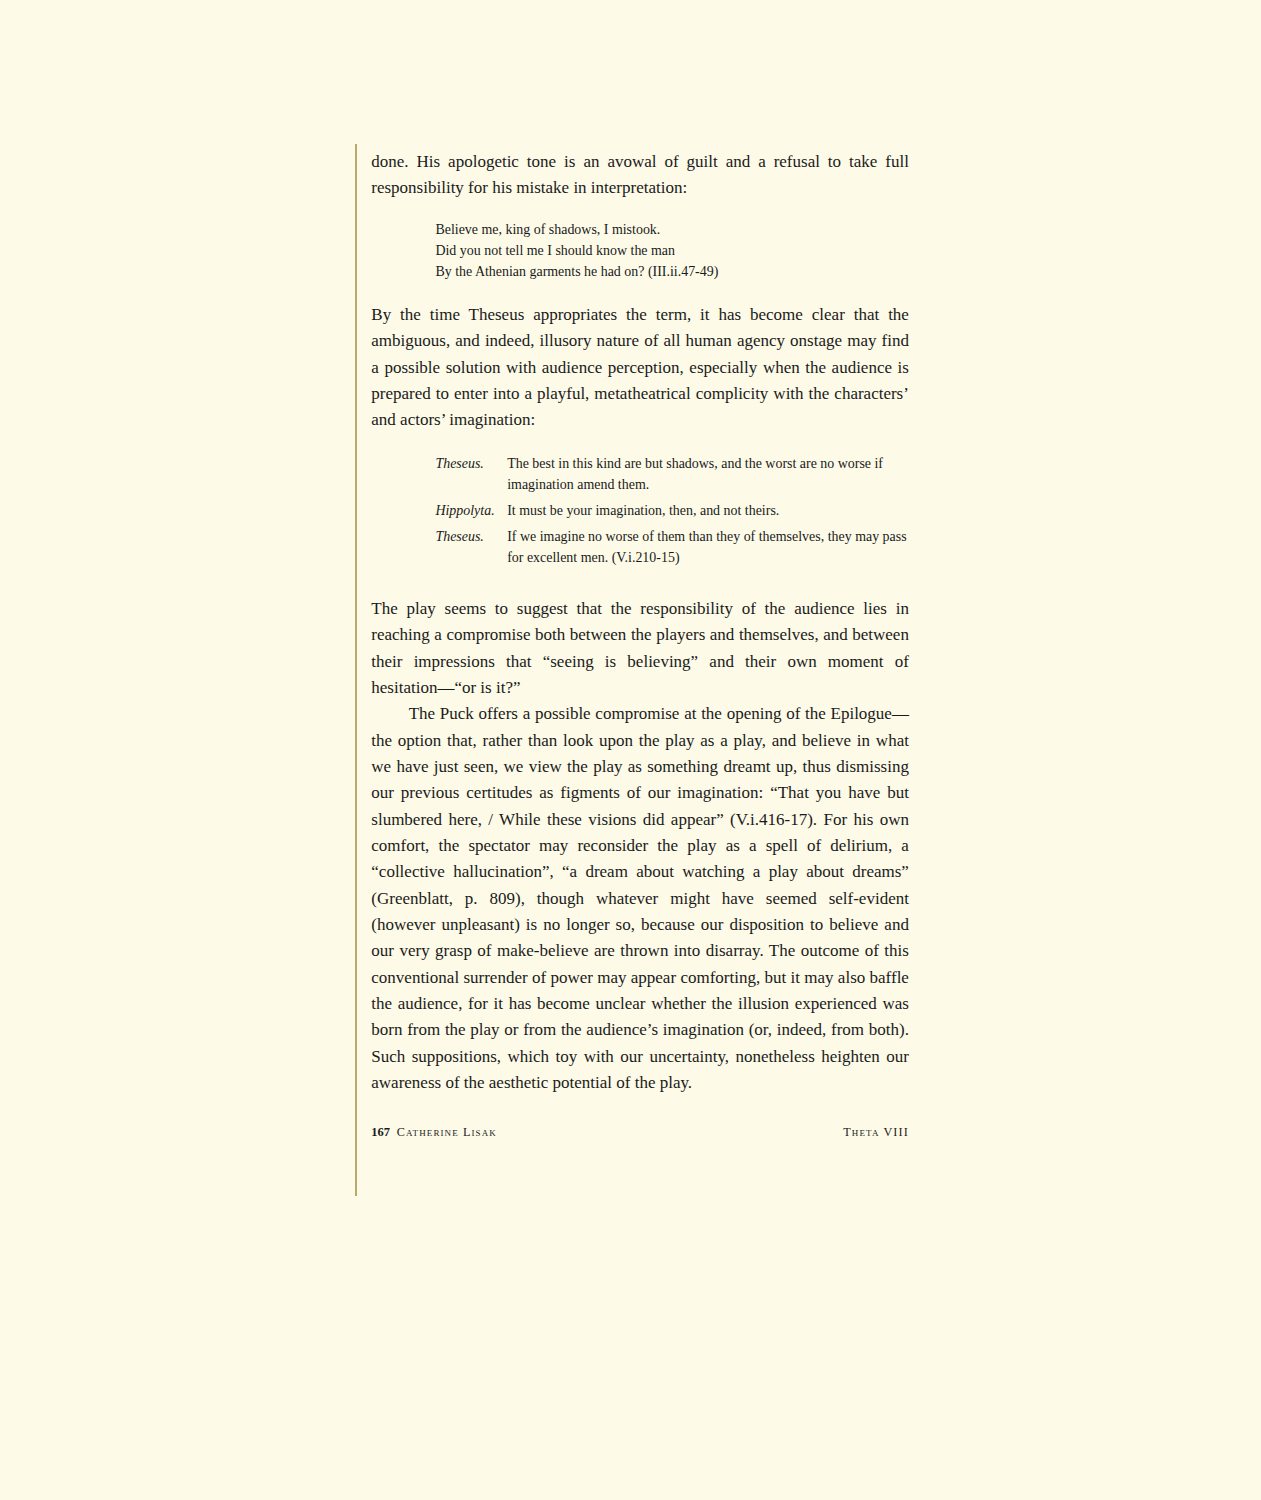done. His apologetic tone is an avowal of guilt and a refusal to take full responsibility for his mistake in interpretation:
Believe me, king of shadows, I mistook.
Did you not tell me I should know the man
By the Athenian garments he had on? (III.ii.47-49)
By the time Theseus appropriates the term, it has become clear that the ambiguous, and indeed, illusory nature of all human agency onstage may find a possible solution with audience perception, especially when the audience is prepared to enter into a playful, metatheatrical complicity with the characters’ and actors’ imagination:
| Theseus. | The best in this kind are but shadows, and the worst are no worse if imagination amend them. |
| Hippolyta. | It must be your imagination, then, and not theirs. |
| Theseus. | If we imagine no worse of them than they of themselves, they may pass for excellent men. (V.i.210-15) |
The play seems to suggest that the responsibility of the audience lies in reaching a compromise both between the players and themselves, and between their impressions that “seeing is believing” and their own moment of hesitation—“or is it?”
The Puck offers a possible compromise at the opening of the Epilogue—the option that, rather than look upon the play as a play, and believe in what we have just seen, we view the play as something dreamt up, thus dismissing our previous certitudes as figments of our imagination: “That you have but slumbered here, / While these visions did appear” (V.i.416-17). For his own comfort, the spectator may reconsider the play as a spell of delirium, a “collective hallucination”, “a dream about watching a play about dreams” (Greenblatt, p. 809), though whatever might have seemed self-evident (however unpleasant) is no longer so, because our disposition to believe and our very grasp of make-believe are thrown into disarray. The outcome of this conventional surrender of power may appear comforting, but it may also baffle the audience, for it has become unclear whether the illusion experienced was born from the play or from the audience’s imagination (or, indeed, from both). Such suppositions, which toy with our uncertainty, nonetheless heighten our awareness of the aesthetic potential of the play.
167 Catherine Lisak
Theta VIII